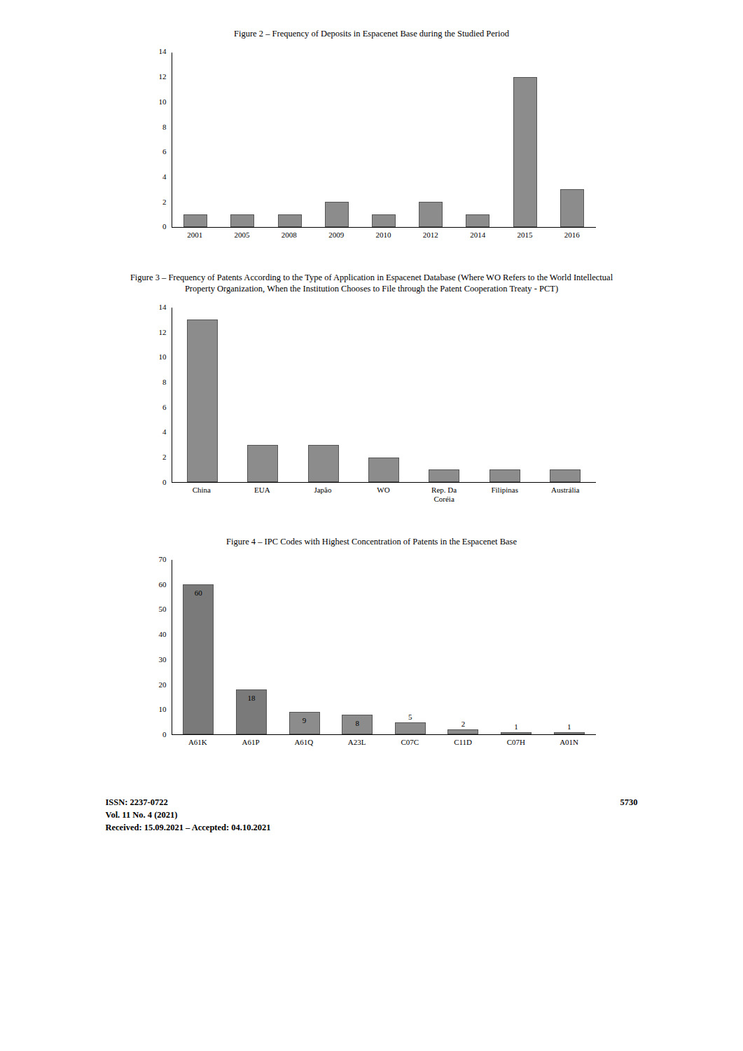Figure 2 – Frequency of Deposits in Espacenet Base during the Studied Period
14
12
10
8
6
4
2
0
2001
2005
2008
2009
2010
2012
2014
2015
2016
Figure 3 – Frequency of Patents According to the Type of Application in Espacenet Database (Where WO Refers to the World Intellectual Property Organization, When the Institution Chooses to File through the Patent Cooperation Treaty - PCT)
14
12
10
8
6
4
2
0
China
EUA
Japão
WO
Rep. Da
Coréia
Filipinas
Austrália
Figure 4 – IPC Codes with Highest Concentration of Patents in the Espacenet Base
70
60
50
40
30
20
10
0
60
18
9
8
5
2
1
1
A61K
A61P
A61Q
A23L
C07C
C11D
C07H
A01N
ISSN: 2237-0722
Vol. 11 No. 4 (2021)
Received: 15.09.2021 – Accepted: 04.10.2021
5730